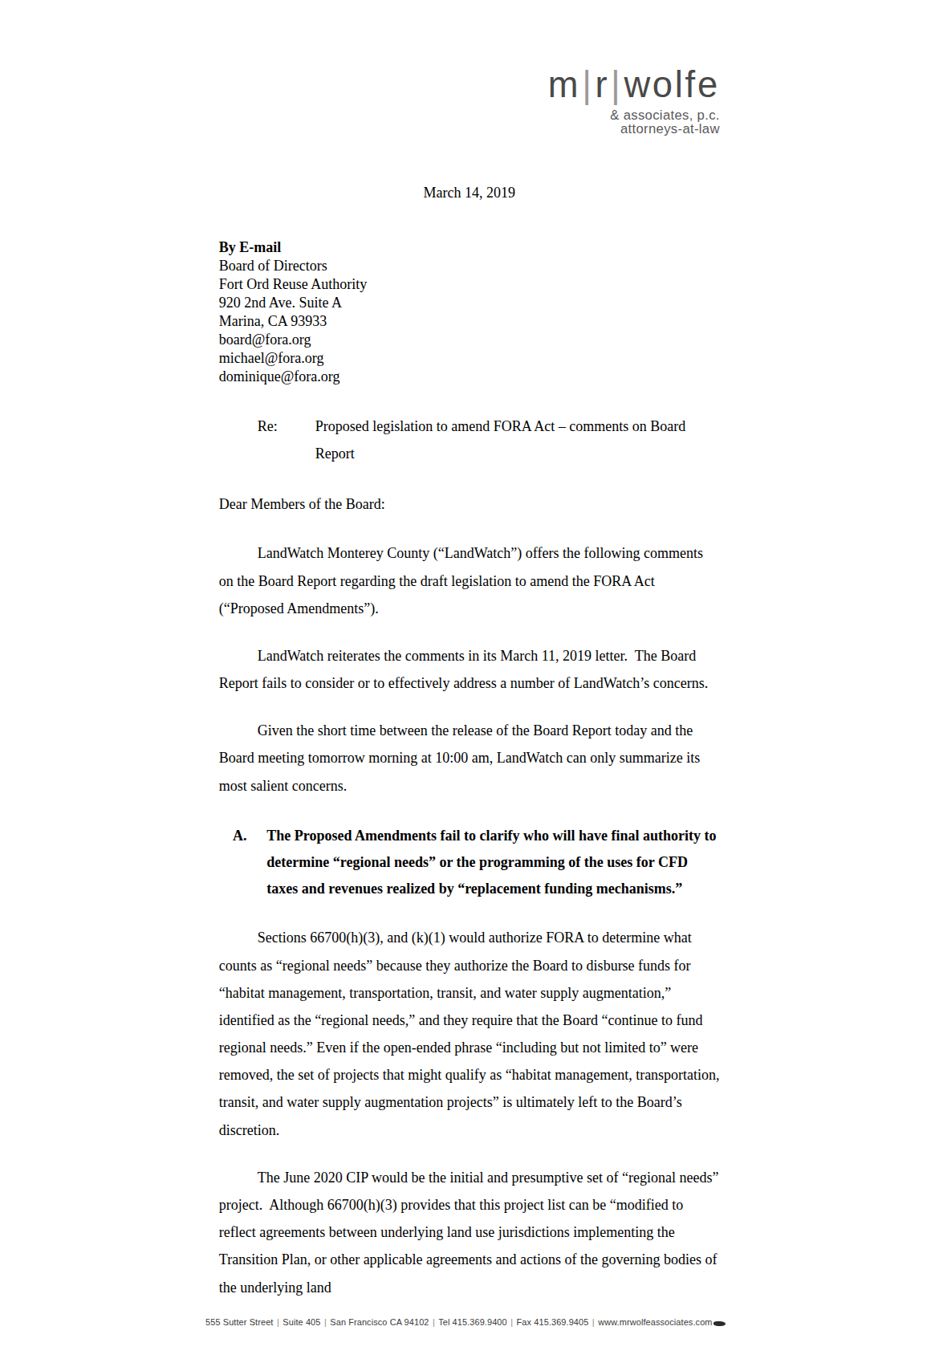m|r|wolfe
& associates, p.c.
attorneys-at-law
March 14, 2019
By E-mail
Board of Directors
Fort Ord Reuse Authority
920 2nd Ave. Suite A
Marina, CA 93933
board@fora.org
michael@fora.org
dominique@fora.org
Re:
Proposed legislation to amend FORA Act – comments on Board Report
Dear Members of the Board:
LandWatch Monterey County (“LandWatch”) offers the following comments on the Board Report regarding the draft legislation to amend the FORA Act (“Proposed Amendments”).
LandWatch reiterates the comments in its March 11, 2019 letter. The Board Report fails to consider or to effectively address a number of LandWatch’s concerns.
Given the short time between the release of the Board Report today and the Board meeting tomorrow morning at 10:00 am, LandWatch can only summarize its most salient concerns.
A. The Proposed Amendments fail to clarify who will have final authority to determine “regional needs” or the programming of the uses for CFD taxes and revenues realized by “replacement funding mechanisms.”
Sections 66700(h)(3), and (k)(1) would authorize FORA to determine what counts as “regional needs” because they authorize the Board to disburse funds for “habitat management, transportation, transit, and water supply augmentation,” identified as the “regional needs,” and they require that the Board “continue to fund regional needs.” Even if the open-ended phrase “including but not limited to” were removed, the set of projects that might qualify as “habitat management, transportation, transit, and water supply augmentation projects” is ultimately left to the Board’s discretion.
The June 2020 CIP would be the initial and presumptive set of “regional needs” project. Although 66700(h)(3) provides that this project list can be “modified to reflect agreements between underlying land use jurisdictions implementing the Transition Plan, or other applicable agreements and actions of the governing bodies of the underlying land
555 Sutter Street | Suite 405 | San Francisco CA 94102 | Tel 415.369.9400 | Fax 415.369.9405 | www.mrwolfeassociates.com